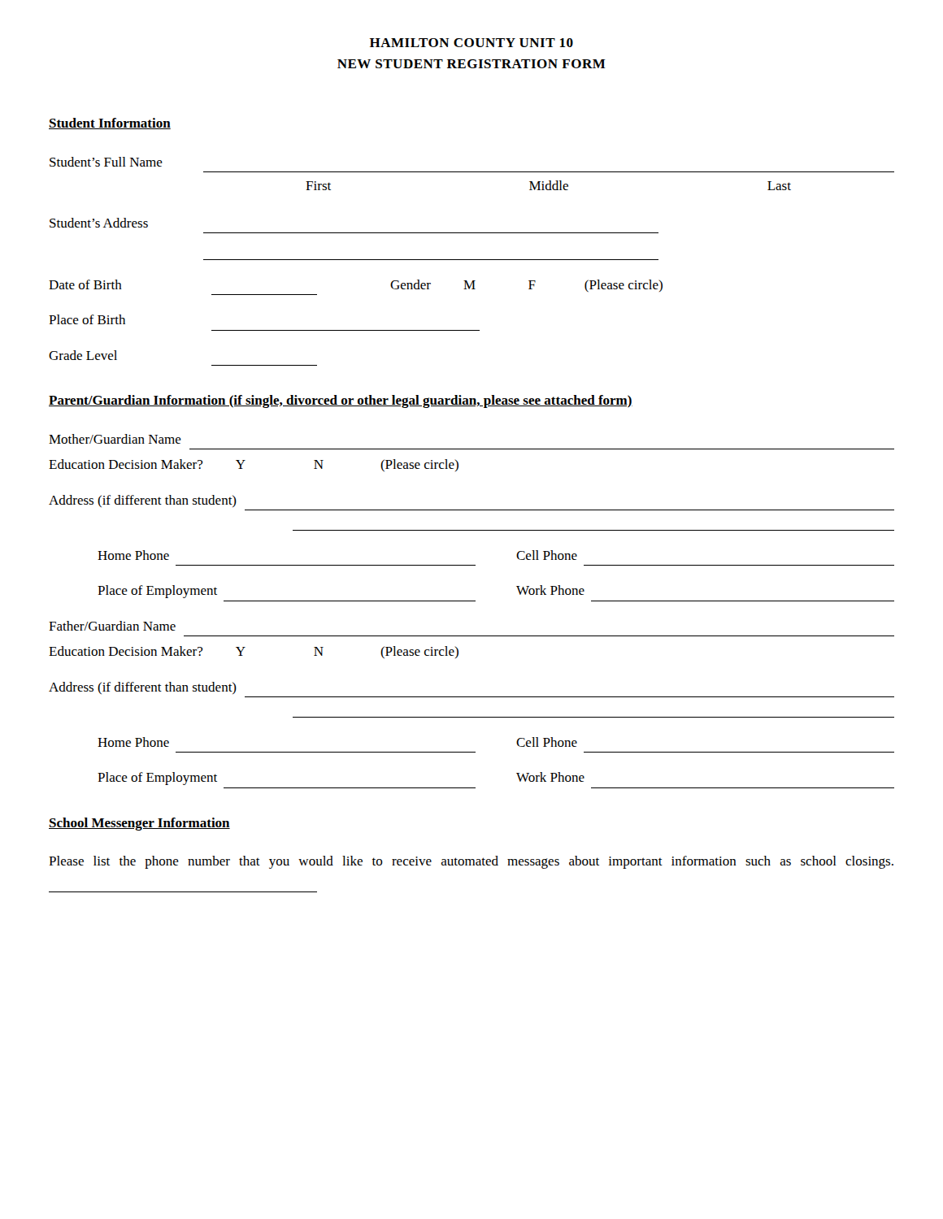HAMILTON COUNTY UNIT 10 NEW STUDENT REGISTRATION FORM
Student Information
Student’s Full Name
First Middle Last
Student’s Address
Date of Birth Gender M F (Please circle)
Place of Birth
Grade Level
Parent/Guardian Information (if single, divorced or other legal guardian, please see attached form)
Mother/Guardian Name
Education Decision Maker? Y N (Please circle)
Address (if different than student)
Home Phone
Cell Phone
Place of Employment
Work Phone
Father/Guardian Name
Education Decision Maker? Y N (Please circle)
Address (if different than student)
Home Phone
Cell Phone
Place of Employment
Work Phone
School Messenger Information
Please list the phone number that you would like to receive automated messages about important information such as school closings.